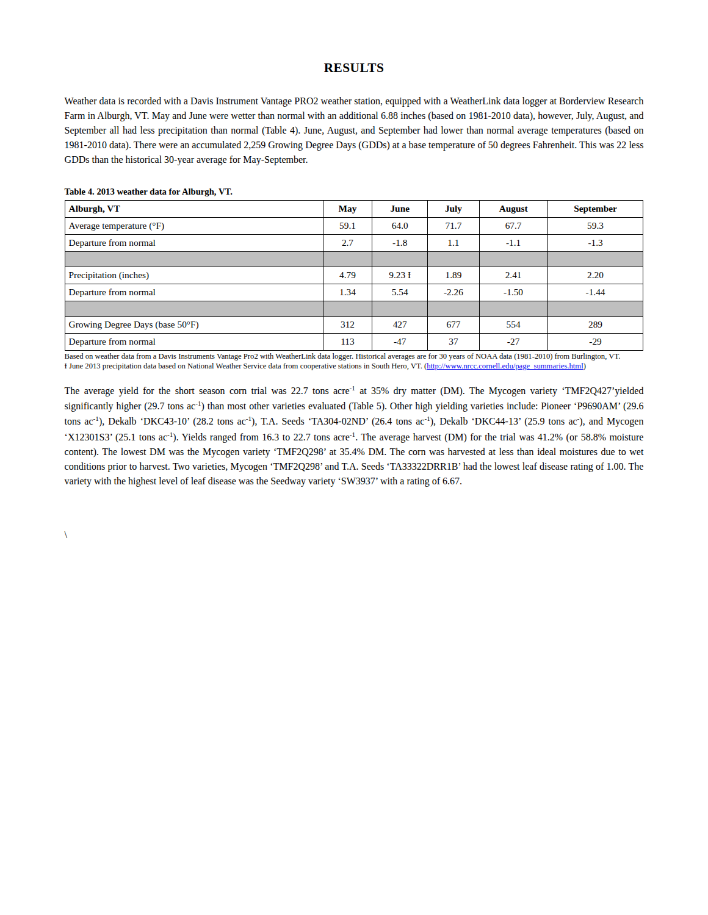RESULTS
Weather data is recorded with a Davis Instrument Vantage PRO2 weather station, equipped with a WeatherLink data logger at Borderview Research Farm in Alburgh, VT. May and June were wetter than normal with an additional 6.88 inches (based on 1981-2010 data), however, July, August, and September all had less precipitation than normal (Table 4). June, August, and September had lower than normal average temperatures (based on 1981-2010 data). There were an accumulated 2,259 Growing Degree Days (GDDs) at a base temperature of 50 degrees Fahrenheit. This was 22 less GDDs than the historical 30-year average for May-September.
Table 4. 2013 weather data for Alburgh, VT.
| Alburgh, VT | May | June | July | August | September |
| --- | --- | --- | --- | --- | --- |
| Average temperature (°F) | 59.1 | 64.0 | 71.7 | 67.7 | 59.3 |
| Departure from normal | 2.7 | -1.8 | 1.1 | -1.1 | -1.3 |
| Precipitation (inches) | 4.79 | 9.23 Ɨ | 1.89 | 2.41 | 2.20 |
| Departure from normal | 1.34 | 5.54 | -2.26 | -1.50 | -1.44 |
| Growing Degree Days (base 50°F) | 312 | 427 | 677 | 554 | 289 |
| Departure from normal | 113 | -47 | 37 | -27 | -29 |
Based on weather data from a Davis Instruments Vantage Pro2 with WeatherLink data logger. Historical averages are for 30 years of NOAA data (1981-2010) from Burlington, VT.
Ɨ June 2013 precipitation data based on National Weather Service data from cooperative stations in South Hero, VT. (http://www.nrcc.cornell.edu/page_summaries.html)
The average yield for the short season corn trial was 22.7 tons acre-1 at 35% dry matter (DM). The Mycogen variety ‘TMF2Q427’yielded significantly higher (29.7 tons ac-1) than most other varieties evaluated (Table 5). Other high yielding varieties include: Pioneer ‘P9690AM’ (29.6 tons ac-1), Dekalb ‘DKC43-10’ (28.2 tons ac-1), T.A. Seeds ‘TA304-02ND’ (26.4 tons ac-1), Dekalb ‘DKC44-13’ (25.9 tons ac-), and Mycogen ‘X12301S3’ (25.1 tons ac-1). Yields ranged from 16.3 to 22.7 tons acre-1. The average harvest (DM) for the trial was 41.2% (or 58.8% moisture content). The lowest DM was the Mycogen variety ‘TMF2Q298’ at 35.4% DM. The corn was harvested at less than ideal moistures due to wet conditions prior to harvest. Two varieties, Mycogen ‘TMF2Q298’ and T.A. Seeds ‘TA33322DRR1B’ had the lowest leaf disease rating of 1.00. The variety with the highest level of leaf disease was the Seedway variety ‘SW3937’ with a rating of 6.67.
\